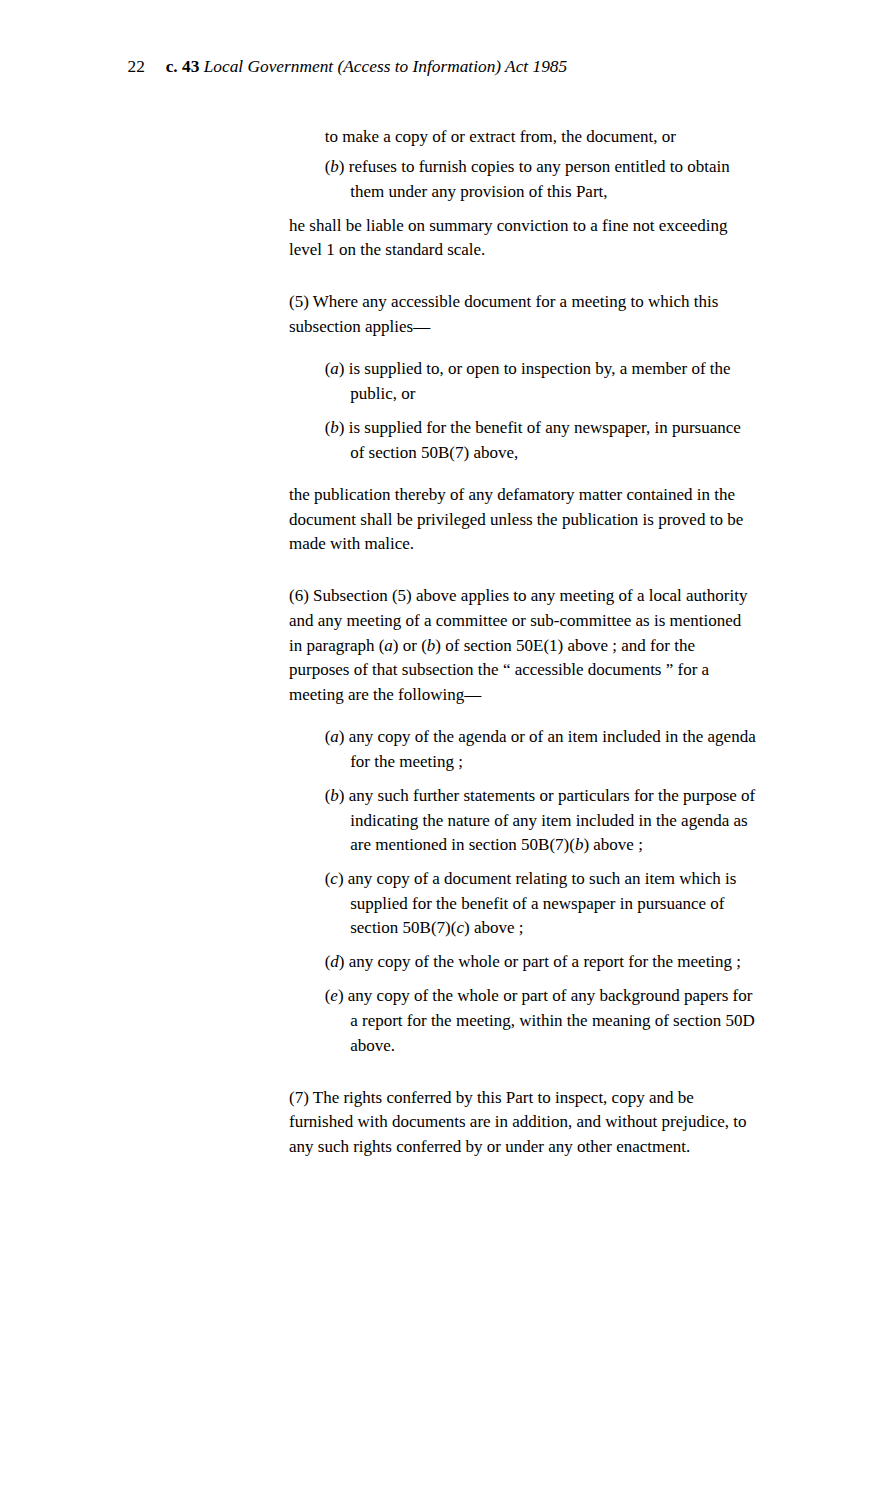22
c. 43 Local Government (Access to Information) Act 1985
to make a copy of or extract from, the document, or
(b) refuses to furnish copies to any person entitled to obtain them under any provision of this Part,
he shall be liable on summary conviction to a fine not exceeding level 1 on the standard scale.
(5) Where any accessible document for a meeting to which this subsection applies—
(a) is supplied to, or open to inspection by, a member of the public, or
(b) is supplied for the benefit of any newspaper, in pursuance of section 50B(7) above,
the publication thereby of any defamatory matter contained in the document shall be privileged unless the publication is proved to be made with malice.
(6) Subsection (5) above applies to any meeting of a local authority and any meeting of a committee or sub-committee as is mentioned in paragraph (a) or (b) of section 50E(1) above ; and for the purposes of that subsection the “ accessible documents ” for a meeting are the following—
(a) any copy of the agenda or of an item included in the agenda for the meeting ;
(b) any such further statements or particulars for the purpose of indicating the nature of any item included in the agenda as are mentioned in section 50B(7)(b) above ;
(c) any copy of a document relating to such an item which is supplied for the benefit of a newspaper in pursuance of section 50B(7)(c) above ;
(d) any copy of the whole or part of a report for the meeting ;
(e) any copy of the whole or part of any background papers for a report for the meeting, within the meaning of section 50D above.
(7) The rights conferred by this Part to inspect, copy and be furnished with documents are in addition, and without prejudice, to any such rights conferred by or under any other enactment.